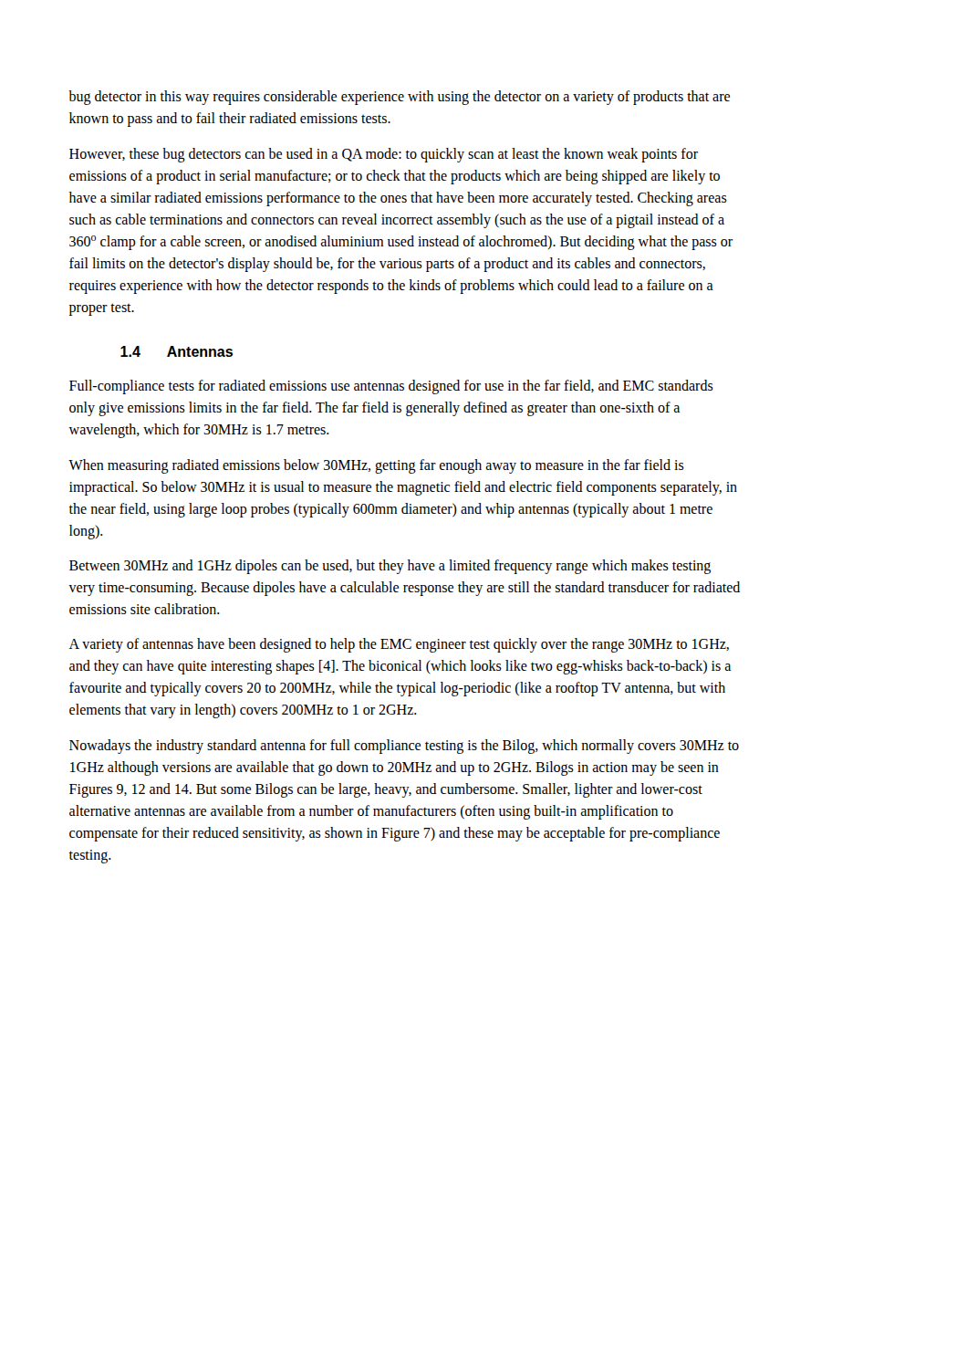bug detector in this way requires considerable experience with using the detector on a variety of products that are known to pass and to fail their radiated emissions tests.
However, these bug detectors can be used in a QA mode: to quickly scan at least the known weak points for emissions of a product in serial manufacture; or to check that the products which are being shipped are likely to have a similar radiated emissions performance to the ones that have been more accurately tested. Checking areas such as cable terminations and connectors can reveal incorrect assembly (such as the use of a pigtail instead of a 360o clamp for a cable screen, or anodised aluminium used instead of alochromed). But deciding what the pass or fail limits on the detector's display should be, for the various parts of a product and its cables and connectors, requires experience with how the detector responds to the kinds of problems which could lead to a failure on a proper test.
1.4 Antennas
Full-compliance tests for radiated emissions use antennas designed for use in the far field, and EMC standards only give emissions limits in the far field. The far field is generally defined as greater than one-sixth of a wavelength, which for 30MHz is 1.7 metres.
When measuring radiated emissions below 30MHz, getting far enough away to measure in the far field is impractical. So below 30MHz it is usual to measure the magnetic field and electric field components separately, in the near field, using large loop probes (typically 600mm diameter) and whip antennas (typically about 1 metre long).
Between 30MHz and 1GHz dipoles can be used, but they have a limited frequency range which makes testing very time-consuming. Because dipoles have a calculable response they are still the standard transducer for radiated emissions site calibration.
A variety of antennas have been designed to help the EMC engineer test quickly over the range 30MHz to 1GHz, and they can have quite interesting shapes [4]. The biconical (which looks like two egg-whisks back-to-back) is a favourite and typically covers 20 to 200MHz, while the typical log-periodic (like a rooftop TV antenna, but with elements that vary in length) covers 200MHz to 1 or 2GHz.
Nowadays the industry standard antenna for full compliance testing is the Bilog, which normally covers 30MHz to 1GHz although versions are available that go down to 20MHz and up to 2GHz. Bilogs in action may be seen in Figures 9, 12 and 14. But some Bilogs can be large, heavy, and cumbersome. Smaller, lighter and lower-cost alternative antennas are available from a number of manufacturers (often using built-in amplification to compensate for their reduced sensitivity, as shown in Figure 7) and these may be acceptable for pre-compliance testing.